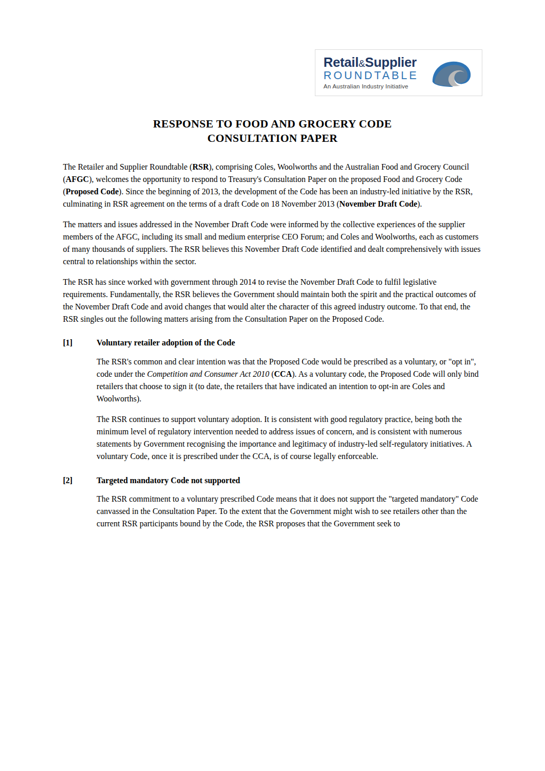Retail&Supplier
ROUNDTABLE
An Australian Industry Initiative
RESPONSE TO FOOD AND GROCERY CODE
CONSULTATION PAPER
The Retailer and Supplier Roundtable (RSR), comprising Coles, Woolworths and the Australian Food and Grocery Council (AFGC), welcomes the opportunity to respond to Treasury's Consultation Paper on the proposed Food and Grocery Code (Proposed Code). Since the beginning of 2013, the development of the Code has been an industry-led initiative by the RSR, culminating in RSR agreement on the terms of a draft Code on 18 November 2013 (November Draft Code).
The matters and issues addressed in the November Draft Code were informed by the collective experiences of the supplier members of the AFGC, including its small and medium enterprise CEO Forum; and Coles and Woolworths, each as customers of many thousands of suppliers. The RSR believes this November Draft Code identified and dealt comprehensively with issues central to relationships within the sector.
The RSR has since worked with government through 2014 to revise the November Draft Code to fulfil legislative requirements. Fundamentally, the RSR believes the Government should maintain both the spirit and the practical outcomes of the November Draft Code and avoid changes that would alter the character of this agreed industry outcome. To that end, the RSR singles out the following matters arising from the Consultation Paper on the Proposed Code.
[1] Voluntary retailer adoption of the Code
The RSR's common and clear intention was that the Proposed Code would be prescribed as a voluntary, or "opt in", code under the Competition and Consumer Act 2010 (CCA). As a voluntary code, the Proposed Code will only bind retailers that choose to sign it (to date, the retailers that have indicated an intention to opt-in are Coles and Woolworths).
The RSR continues to support voluntary adoption. It is consistent with good regulatory practice, being both the minimum level of regulatory intervention needed to address issues of concern, and is consistent with numerous statements by Government recognising the importance and legitimacy of industry-led self-regulatory initiatives. A voluntary Code, once it is prescribed under the CCA, is of course legally enforceable.
[2] Targeted mandatory Code not supported
The RSR commitment to a voluntary prescribed Code means that it does not support the "targeted mandatory" Code canvassed in the Consultation Paper. To the extent that the Government might wish to see retailers other than the current RSR participants bound by the Code, the RSR proposes that the Government seek to